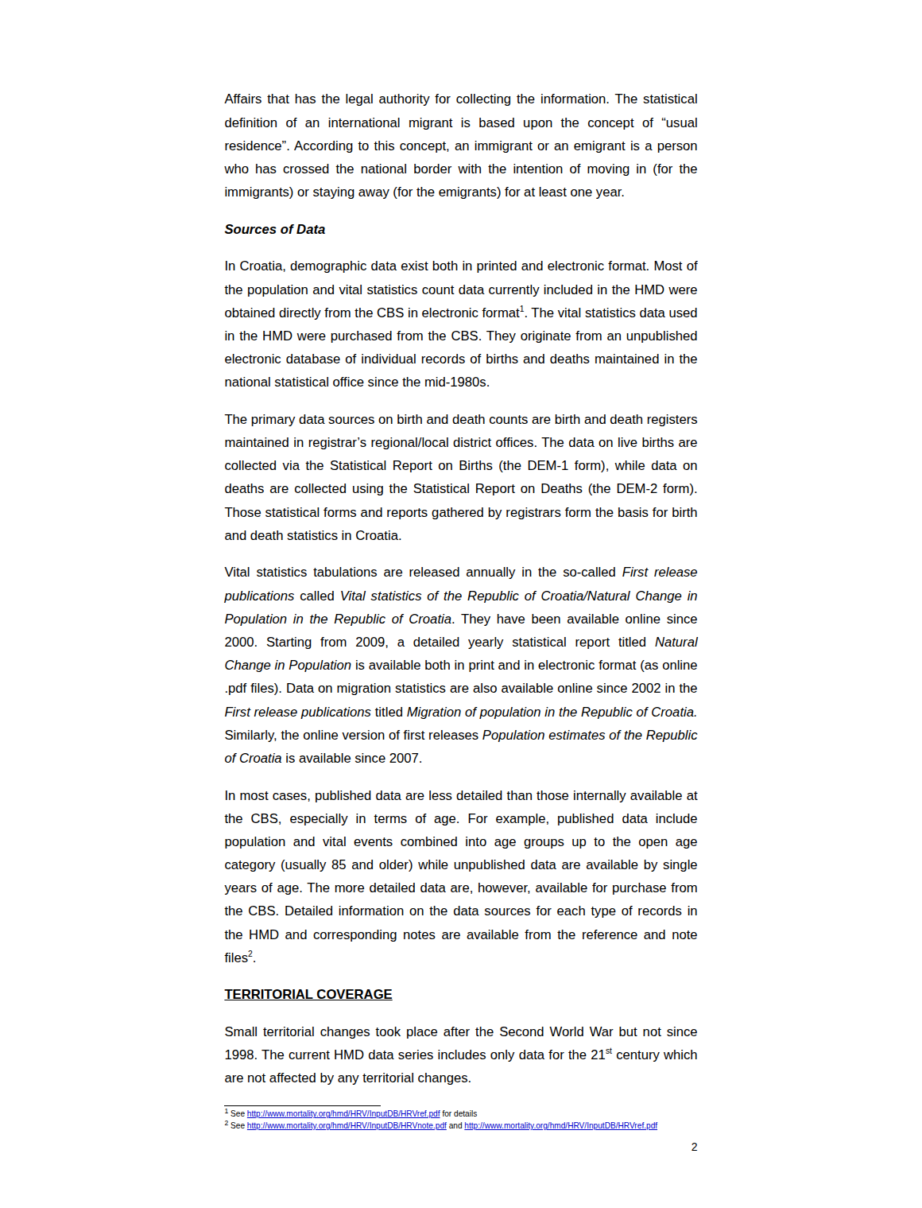Affairs that has the legal authority for collecting the information. The statistical definition of an international migrant is based upon the concept of “usual residence”. According to this concept, an immigrant or an emigrant is a person who has crossed the national border with the intention of moving in (for the immigrants) or staying away (for the emigrants) for at least one year.
Sources of Data
In Croatia, demographic data exist both in printed and electronic format. Most of the population and vital statistics count data currently included in the HMD were obtained directly from the CBS in electronic format1. The vital statistics data used in the HMD were purchased from the CBS. They originate from an unpublished electronic database of individual records of births and deaths maintained in the national statistical office since the mid-1980s.
The primary data sources on birth and death counts are birth and death registers maintained in registrar’s regional/local district offices. The data on live births are collected via the Statistical Report on Births (the DEM-1 form), while data on deaths are collected using the Statistical Report on Deaths (the DEM-2 form). Those statistical forms and reports gathered by registrars form the basis for birth and death statistics in Croatia.
Vital statistics tabulations are released annually in the so-called First release publications called Vital statistics of the Republic of Croatia/Natural Change in Population in the Republic of Croatia. They have been available online since 2000. Starting from 2009, a detailed yearly statistical report titled Natural Change in Population is available both in print and in electronic format (as online .pdf files). Data on migration statistics are also available online since 2002 in the First release publications titled Migration of population in the Republic of Croatia. Similarly, the online version of first releases Population estimates of the Republic of Croatia is available since 2007.
In most cases, published data are less detailed than those internally available at the CBS, especially in terms of age. For example, published data include population and vital events combined into age groups up to the open age category (usually 85 and older) while unpublished data are available by single years of age. The more detailed data are, however, available for purchase from the CBS. Detailed information on the data sources for each type of records in the HMD and corresponding notes are available from the reference and note files2.
TERRITORIAL COVERAGE
Small territorial changes took place after the Second World War but not since 1998. The current HMD data series includes only data for the 21st century which are not affected by any territorial changes.
1 See http://www.mortality.org/hmd/HRV/InputDB/HRVref.pdf for details
2 See http://www.mortality.org/hmd/HRV/InputDB/HRVnote.pdf and http://www.mortality.org/hmd/HRV/InputDB/HRVref.pdf
2